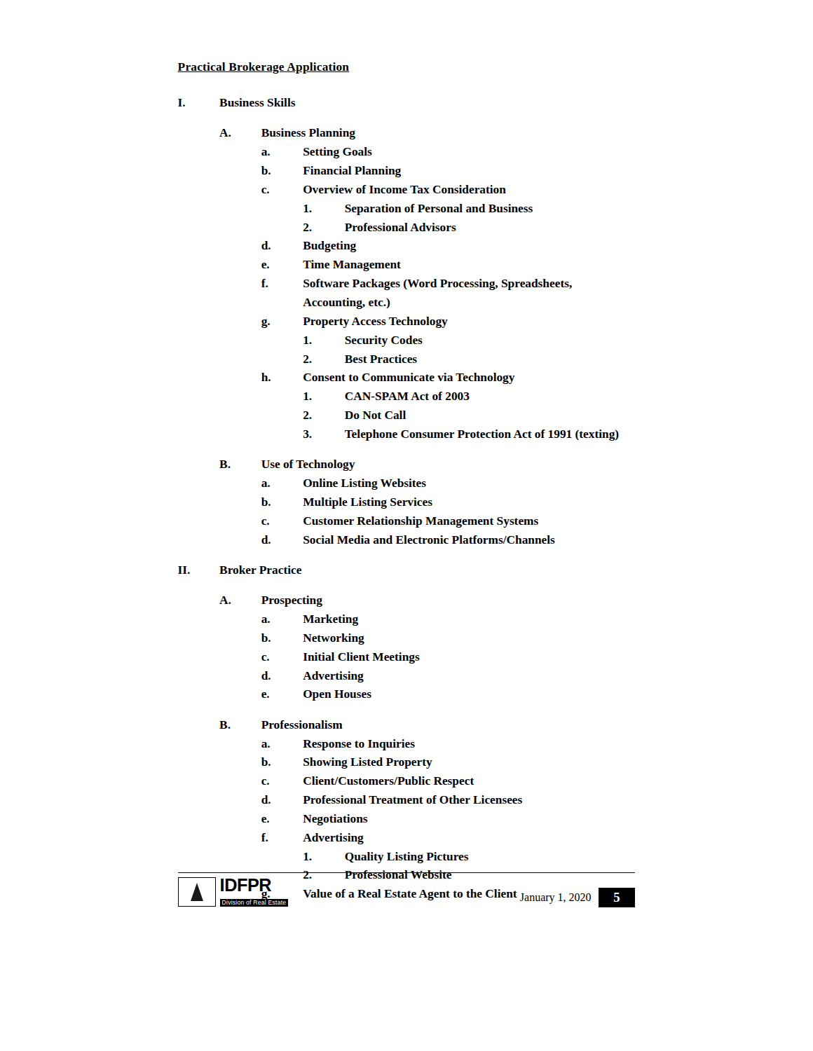Practical Brokerage Application
| I. | Business Skills |
| | A. | Business Planning |
| | | a. | Setting Goals |
| | | b. | Financial Planning |
| | | c. | Overview of Income Tax Consideration |
| | | | 1. | Separation of Personal and Business |
| | | | 2. | Professional Advisors |
| | | d. | Budgeting |
| | | e. | Time Management |
| | | f. | Software Packages (Word Processing, Spreadsheets, Accounting, etc.) |
| | | g. | Property Access Technology |
| | | | 1. | Security Codes |
| | | | 2. | Best Practices |
| | | h. | Consent to Communicate via Technology |
| | | | 1. | CAN-SPAM Act of 2003 |
| | | | 2. | Do Not Call |
| | | | 3. | Telephone Consumer Protection Act of 1991 (texting) |
| | B. | Use of Technology |
| | | a. | Online Listing Websites |
| | | b. | Multiple Listing Services |
| | | c. | Customer Relationship Management Systems |
| | | d. | Social Media and Electronic Platforms/Channels |
| II. | Broker Practice |
| | A. | Prospecting |
| | | a. | Marketing |
| | | b. | Networking |
| | | c. | Initial Client Meetings |
| | | d. | Advertising |
| | | e. | Open Houses |
| | B. | Professionalism |
| | | a. | Response to Inquiries |
| | | b. | Showing Listed Property |
| | | c. | Client/Customers/Public Respect |
| | | d. | Professional Treatment of Other Licensees |
| | | e. | Negotiations |
| | | f. | Advertising |
| | | | 1. | Quality Listing Pictures |
| | | | 2. | Professional Website |
| | | g. | Value of a Real Estate Agent to the Client |
IDFPR
Division of Real Estate
January 1, 2020 5